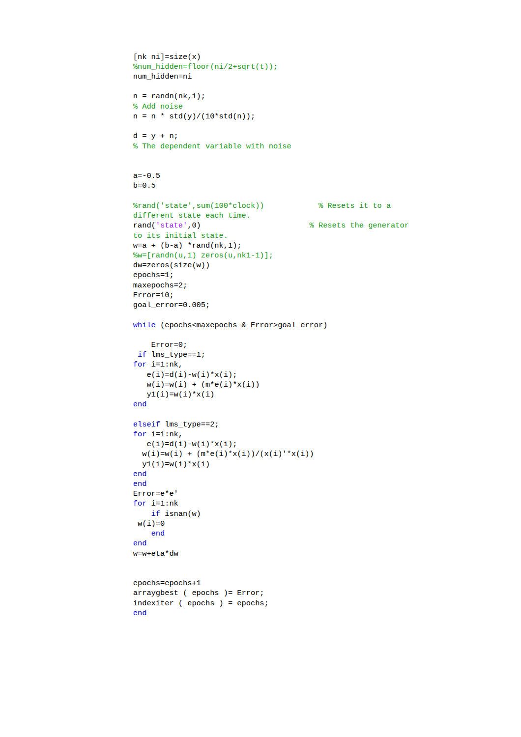[nk ni]=size(x)
%num_hidden=floor(ni/2+sqrt(t));
num_hidden=ni

n = randn(nk,1);
% Add noise
n = n * std(y)/(10*std(n));

d = y + n;
% The dependent variable with noise


a=-0.5
b=0.5

%rand('state',sum(100*clock))            % Resets it to a different state each time.
rand('state',0)                        % Resets the generator to its initial state.
w=a + (b-a) *rand(nk,1);
%w=[randn(u,1) zeros(u,nk1-1)];
dw=zeros(size(w))
epochs=1;
maxepochs=2;
Error=10;
goal_error=0.005;

while (epochs<maxepochs & Error>goal_error)

    Error=0;
 if lms_type==1;
for i=1:nk,
   e(i)=d(i)-w(i)*x(i);
   w(i)=w(i) + (m*e(i)*x(i))
   y1(i)=w(i)*x(i)
end

elseif lms_type==2;
for i=1:nk,
   e(i)=d(i)-w(i)*x(i);
  w(i)=w(i) + (m*e(i)*x(i))/(x(i)'*x(i))
  y1(i)=w(i)*x(i)
end
end
Error=e*e'
for i=1:nk
    if isnan(w)
 w(i)=0
    end
end
w=w+eta*dw


epochs=epochs+1
arraygbest ( epochs )= Error;
indexiter ( epochs ) = epochs;
end